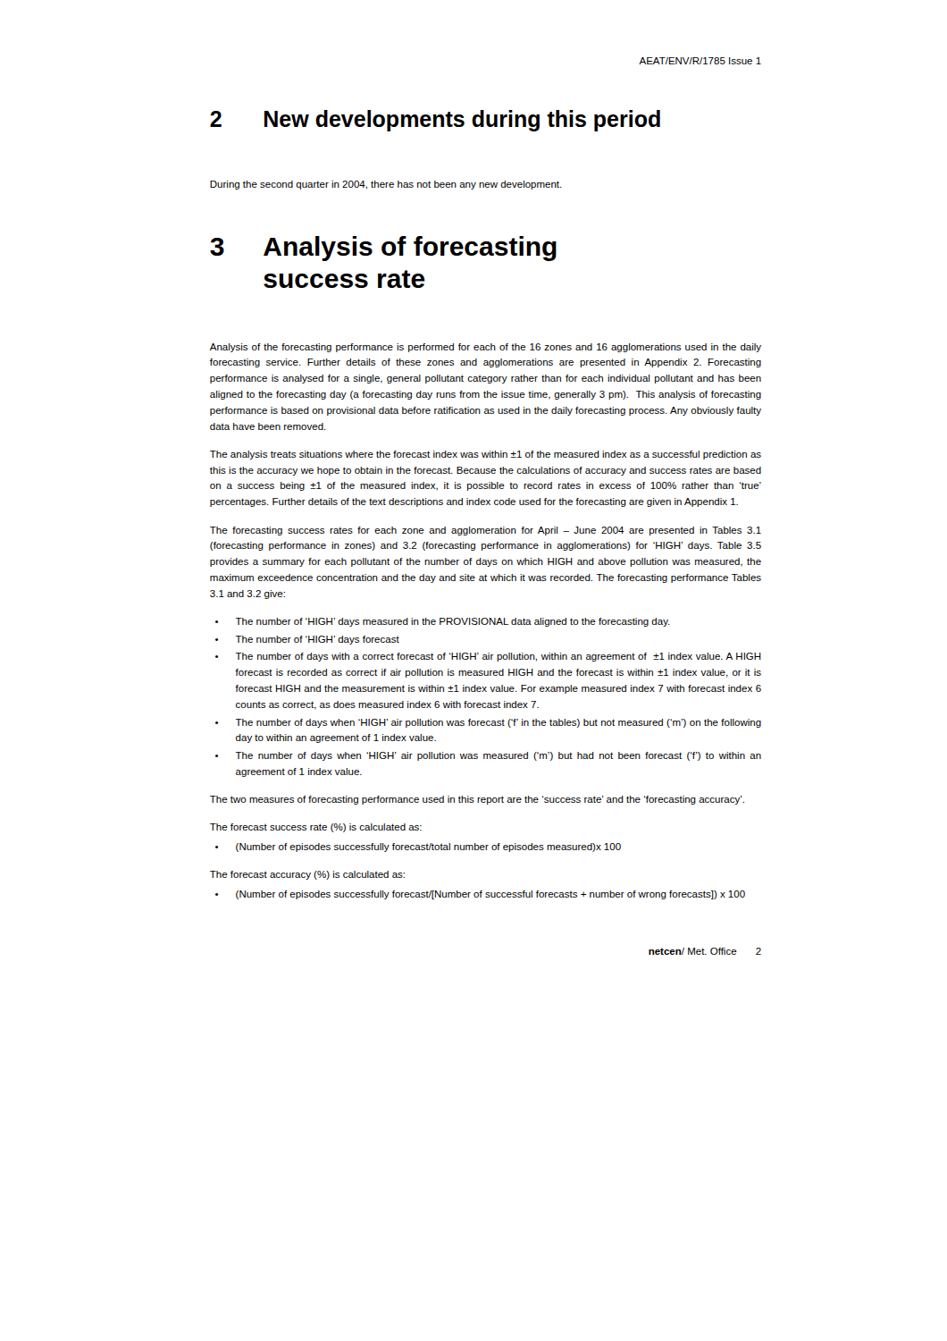AEAT/ENV/R/1785 Issue 1
2 New developments during this period
During the second quarter in 2004, there has not been any new development.
3 Analysis of forecasting
success rate
Analysis of the forecasting performance is performed for each of the 16 zones and 16 agglomerations used in the daily forecasting service. Further details of these zones and agglomerations are presented in Appendix 2. Forecasting performance is analysed for a single, general pollutant category rather than for each individual pollutant and has been aligned to the forecasting day (a forecasting day runs from the issue time, generally 3 pm). This analysis of forecasting performance is based on provisional data before ratification as used in the daily forecasting process. Any obviously faulty data have been removed.
The analysis treats situations where the forecast index was within ±1 of the measured index as a successful prediction as this is the accuracy we hope to obtain in the forecast. Because the calculations of accuracy and success rates are based on a success being ±1 of the measured index, it is possible to record rates in excess of 100% rather than ‘true’ percentages. Further details of the text descriptions and index code used for the forecasting are given in Appendix 1.
The forecasting success rates for each zone and agglomeration for April – June 2004 are presented in Tables 3.1 (forecasting performance in zones) and 3.2 (forecasting performance in agglomerations) for ‘HIGH’ days. Table 3.5 provides a summary for each pollutant of the number of days on which HIGH and above pollution was measured, the maximum exceedence concentration and the day and site at which it was recorded. The forecasting performance Tables 3.1 and 3.2 give:
The number of ‘HIGH’ days measured in the PROVISIONAL data aligned to the forecasting day.
The number of ‘HIGH’ days forecast
The number of days with a correct forecast of ‘HIGH’ air pollution, within an agreement of ±1 index value. A HIGH forecast is recorded as correct if air pollution is measured HIGH and the forecast is within ±1 index value, or it is forecast HIGH and the measurement is within ±1 index value. For example measured index 7 with forecast index 6 counts as correct, as does measured index 6 with forecast index 7.
The number of days when ‘HIGH’ air pollution was forecast (‘f’ in the tables) but not measured (‘m’) on the following day to within an agreement of 1 index value.
The number of days when ‘HIGH’ air pollution was measured (‘m’) but had not been forecast (‘f’) to within an agreement of 1 index value.
The two measures of forecasting performance used in this report are the ‘success rate’ and the ‘forecasting accuracy’.
The forecast success rate (%) is calculated as:
(Number of episodes successfully forecast/total number of episodes measured)x 100
The forecast accuracy (%) is calculated as:
(Number of episodes successfully forecast/[Number of successful forecasts + number of wrong forecasts]) x 100
netcen/ Met. Office
2